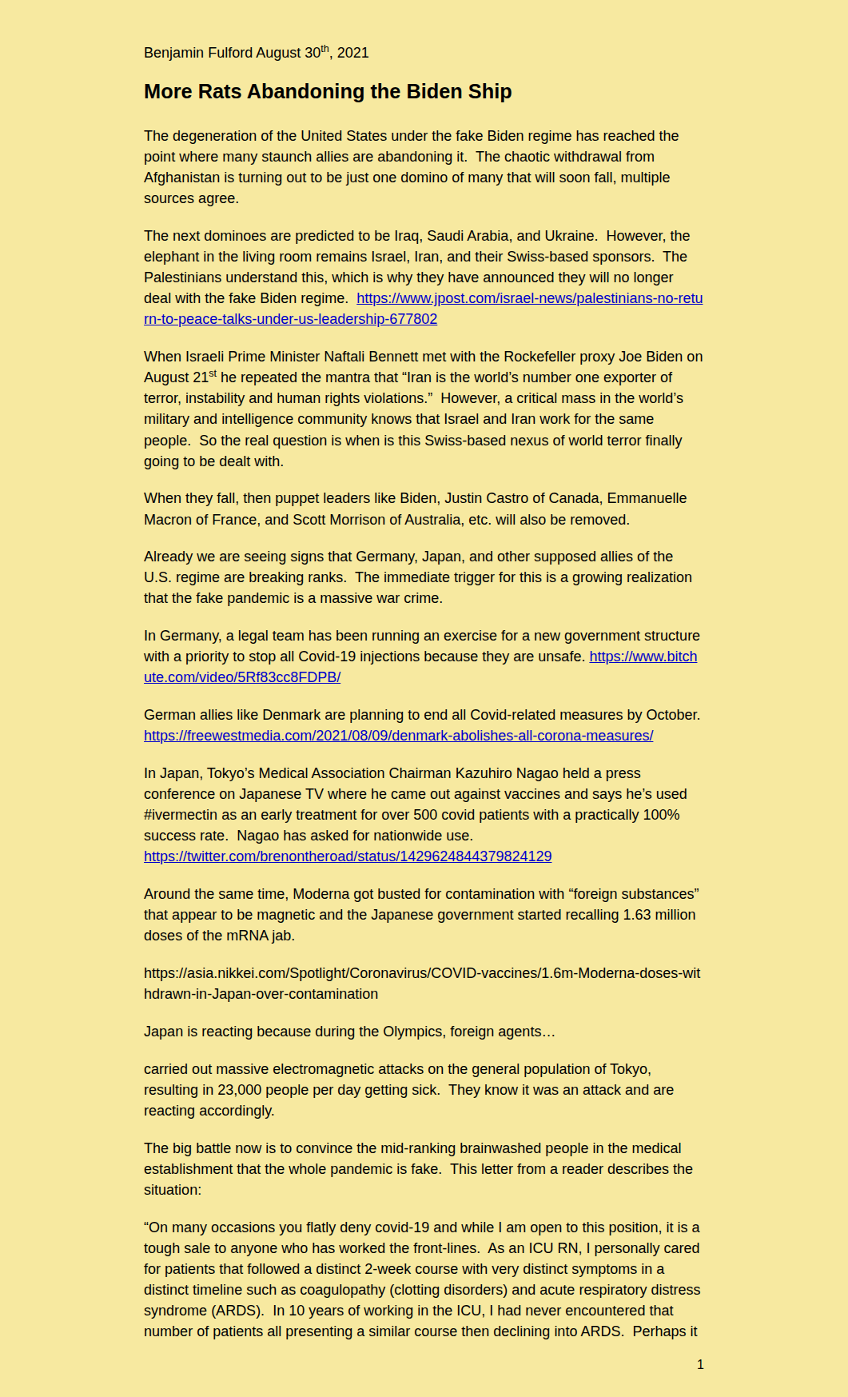Benjamin Fulford August 30th, 2021
More Rats Abandoning the Biden Ship
The degeneration of the United States under the fake Biden regime has reached the point where many staunch allies are abandoning it. The chaotic withdrawal from Afghanistan is turning out to be just one domino of many that will soon fall, multiple sources agree.
The next dominoes are predicted to be Iraq, Saudi Arabia, and Ukraine. However, the elephant in the living room remains Israel, Iran, and their Swiss-based sponsors. The Palestinians understand this, which is why they have announced they will no longer deal with the fake Biden regime. https://www.jpost.com/israel-news/palestinians-no-return-to-peace-talks-under-us-leadership-677802
When Israeli Prime Minister Naftali Bennett met with the Rockefeller proxy Joe Biden on August 21st he repeated the mantra that “Iran is the world’s number one exporter of terror, instability and human rights violations.” However, a critical mass in the world’s military and intelligence community knows that Israel and Iran work for the same people. So the real question is when is this Swiss-based nexus of world terror finally going to be dealt with.
When they fall, then puppet leaders like Biden, Justin Castro of Canada, Emmanuelle Macron of France, and Scott Morrison of Australia, etc. will also be removed.
Already we are seeing signs that Germany, Japan, and other supposed allies of the U.S. regime are breaking ranks. The immediate trigger for this is a growing realization that the fake pandemic is a massive war crime.
In Germany, a legal team has been running an exercise for a new government structure with a priority to stop all Covid-19 injections because they are unsafe. https://www.bitchute.com/video/5Rf83cc8FDPB/
German allies like Denmark are planning to end all Covid-related measures by October.
https://freewestmedia.com/2021/08/09/denmark-abolishes-all-corona-measures/
In Japan, Tokyo’s Medical Association Chairman Kazuhiro Nagao held a press conference on Japanese TV where he came out against vaccines and says he’s used #ivermectin as an early treatment for over 500 covid patients with a practically 100% success rate. Nagao has asked for nationwide use.
https://twitter.com/brenontheroad/status/1429624844379824129
Around the same time, Moderna got busted for contamination with “foreign substances” that appear to be magnetic and the Japanese government started recalling 1.63 million doses of the mRNA jab.
https://asia.nikkei.com/Spotlight/Coronavirus/COVID-vaccines/1.6m-Moderna-doses-withdrawn-in-Japan-over-contamination
Japan is reacting because during the Olympics, foreign agents…
carried out massive electromagnetic attacks on the general population of Tokyo, resulting in 23,000 people per day getting sick. They know it was an attack and are reacting accordingly.
The big battle now is to convince the mid-ranking brainwashed people in the medical establishment that the whole pandemic is fake. This letter from a reader describes the situation:
“On many occasions you flatly deny covid-19 and while I am open to this position, it is a tough sale to anyone who has worked the front-lines. As an ICU RN, I personally cared for patients that followed a distinct 2-week course with very distinct symptoms in a distinct timeline such as coagulopathy (clotting disorders) and acute respiratory distress syndrome (ARDS). In 10 years of working in the ICU, I had never encountered that number of patients all presenting a similar course then declining into ARDS. Perhaps it
1